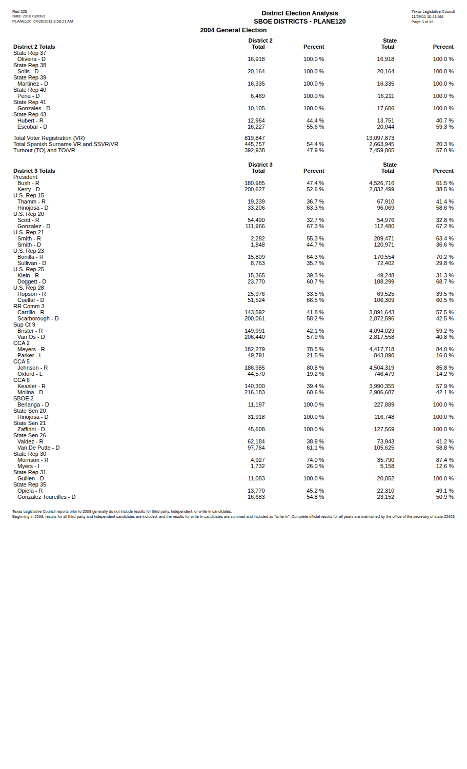Red-225
Data: 2010 Census
PLANE120 04/26/2011 8:58:21 AM
Texas Legislative Council
11/29/11 10:48 AM
Page 3 of 19
District Election Analysis
SBOE DISTRICTS - PLANE120
2004 General Election
| | District 2 | State |
| --- | --- | --- |
| District 2 Totals | Total | Percent | Total | Percent |
| State Rep 37 | | | | |
| Oliveira - D | 16,918 | 100.0 % | 16,918 | 100.0 % |
| State Rep 38 | | | | |
| Solis - D | 20,164 | 100.0 % | 20,164 | 100.0 % |
| State Rep 39 | | | | |
| Martinez - D | 16,335 | 100.0 % | 16,335 | 100.0 % |
| State Rep 40 | | | | |
| Pena - D | 6,469 | 100.0 % | 16,211 | 100.0 % |
| State Rep 41 | | | | |
| Gonzales - D | 10,105 | 100.0 % | 17,606 | 100.0 % |
| State Rep 43 | | | | |
| Hubert - R | 12,964 | 44.4 % | 13,751 | 40.7 % |
| Escobar - D | 16,227 | 55.6 % | 20,044 | 59.3 % |
| Total Voter Registration (VR) | 819,847 | | 13,097,873 | |
| Total Spanish Surname VR and SSVR/VR | 445,757 | 54.4 % | 2,663,945 | 20.3 % |
| Turnout (TO) and TO/VR | 392,938 | 47.9 % | 7,459,805 | 57.0 % |
| | District 3 | State |
| --- | --- | --- |
| District 3 Totals | Total | Percent | Total | Percent |
| President | | | | |
| Bush - R | 180,985 | 47.4 % | 4,526,716 | 61.5 % |
| Kerry - D | 200,627 | 52.6 % | 2,832,499 | 38.5 % |
| U.S. Rep 15 | | | | |
| Thamm - R | 19,239 | 36.7 % | 67,910 | 41.4 % |
| Hinojosa - D | 33,206 | 63.3 % | 96,069 | 58.6 % |
| U.S. Rep 20 | | | | |
| Scott - R | 54,490 | 32.7 % | 54,976 | 32.8 % |
| Gonzalez - D | 111,966 | 67.3 % | 112,480 | 67.2 % |
| U.S. Rep 21 | | | | |
| Smith - R | 2,282 | 55.3 % | 209,471 | 63.4 % |
| Smith - D | 1,848 | 44.7 % | 120,971 | 36.6 % |
| U.S. Rep 23 | | | | |
| Bonilla - R | 15,809 | 64.3 % | 170,554 | 70.2 % |
| Sullivan - D | 8,763 | 35.7 % | 72,402 | 29.8 % |
| U.S. Rep 25 | | | | |
| Klein - R | 15,365 | 39.3 % | 49,248 | 31.3 % |
| Doggett - D | 23,770 | 60.7 % | 108,299 | 68.7 % |
| U.S. Rep 28 | | | | |
| Hopson - R | 25,976 | 33.5 % | 69,525 | 39.5 % |
| Cuellar - D | 51,524 | 66.5 % | 106,309 | 60.5 % |
| RR Comm 3 | | | | |
| Carrillo - R | 143,592 | 41.8 % | 3,891,643 | 57.5 % |
| Scarborough - D | 200,061 | 58.2 % | 2,872,596 | 42.5 % |
| Sup Ct 9 | | | | |
| Brister - R | 149,991 | 42.1 % | 4,094,029 | 59.2 % |
| Van Os - D | 206,440 | 57.9 % | 2,817,558 | 40.8 % |
| CCA 2 | | | | |
| Meyers - R | 182,279 | 78.5 % | 4,417,718 | 84.0 % |
| Parker - L | 49,791 | 21.5 % | 843,890 | 16.0 % |
| CCA 5 | | | | |
| Johnson - R | 186,985 | 80.8 % | 4,504,319 | 85.8 % |
| Oxford - L | 44,570 | 19.2 % | 746,479 | 14.2 % |
| CCA 6 | | | | |
| Keasler - R | 140,300 | 39.4 % | 3,990,355 | 57.9 % |
| Molina - D | 216,183 | 60.6 % | 2,906,687 | 42.1 % |
| SBOE 2 | | | | |
| Berlanga - D | 11,197 | 100.0 % | 227,889 | 100.0 % |
| State Sen 20 | | | | |
| Hinojosa - D | 31,918 | 100.0 % | 116,748 | 100.0 % |
| State Sen 21 | | | | |
| Zaffirini - D | 45,608 | 100.0 % | 127,569 | 100.0 % |
| State Sen 26 | | | | |
| Valdez - R | 62,184 | 38.9 % | 73,943 | 41.2 % |
| Van De Putte - D | 97,764 | 61.1 % | 105,625 | 58.8 % |
| State Rep 30 | | | | |
| Morrison - R | 4,927 | 74.0 % | 35,790 | 87.4 % |
| Myers - I | 1,732 | 26.0 % | 5,158 | 12.6 % |
| State Rep 31 | | | | |
| Guillen - D | 11,083 | 100.0 % | 20,052 | 100.0 % |
| State Rep 35 | | | | |
| Opiela - R | 13,770 | 45.2 % | 22,310 | 49.1 % |
| Gonzalez Toureilles - D | 16,683 | 54.8 % | 23,152 | 50.9 % |
Texas Legislative Council reports prior to 2008 generally do not include results for third-party, independent, or write-in candidates.
Beginning in 2008, results for all third-party and independent candidates are included, and the results for write-in candidates are summed and included as "write-in". Complete official results for all years are maintained by the office of the secretary of state. 22923